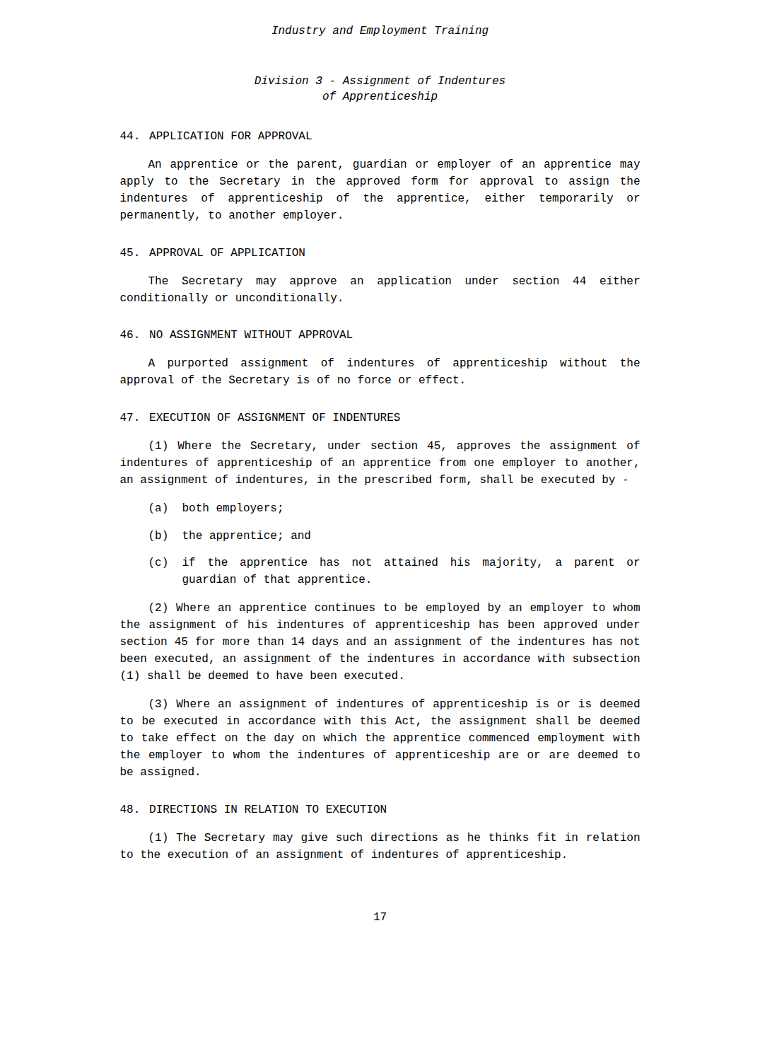Industry and Employment Training
Division 3 - Assignment of Indentures
of Apprenticeship
44. Application for Approval
An apprentice or the parent, guardian or employer of an apprentice may apply to the Secretary in the approved form for approval to assign the indentures of apprenticeship of the apprentice, either temporarily or permanently, to another employer.
45. Approval of Application
The Secretary may approve an application under section 44 either conditionally or unconditionally.
46. No Assignment Without Approval
A purported assignment of indentures of apprenticeship without the approval of the Secretary is of no force or effect.
47. Execution of Assignment of Indentures
(1) Where the Secretary, under section 45, approves the assignment of indentures of apprenticeship of an apprentice from one employer to another, an assignment of indentures, in the prescribed form, shall be executed by -
(a) both employers;
(b) the apprentice; and
(c) if the apprentice has not attained his majority, a parent or guardian of that apprentice.
(2) Where an apprentice continues to be employed by an employer to whom the assignment of his indentures of apprenticeship has been approved under section 45 for more than 14 days and an assignment of the indentures has not been executed, an assignment of the indentures in accordance with subsection (1) shall be deemed to have been executed.
(3) Where an assignment of indentures of apprenticeship is or is deemed to be executed in accordance with this Act, the assignment shall be deemed to take effect on the day on which the apprentice commenced employment with the employer to whom the indentures of apprenticeship are or are deemed to be assigned.
48. Directions in Relation to Execution
(1) The Secretary may give such directions as he thinks fit in relation to the execution of an assignment of indentures of apprenticeship.
17